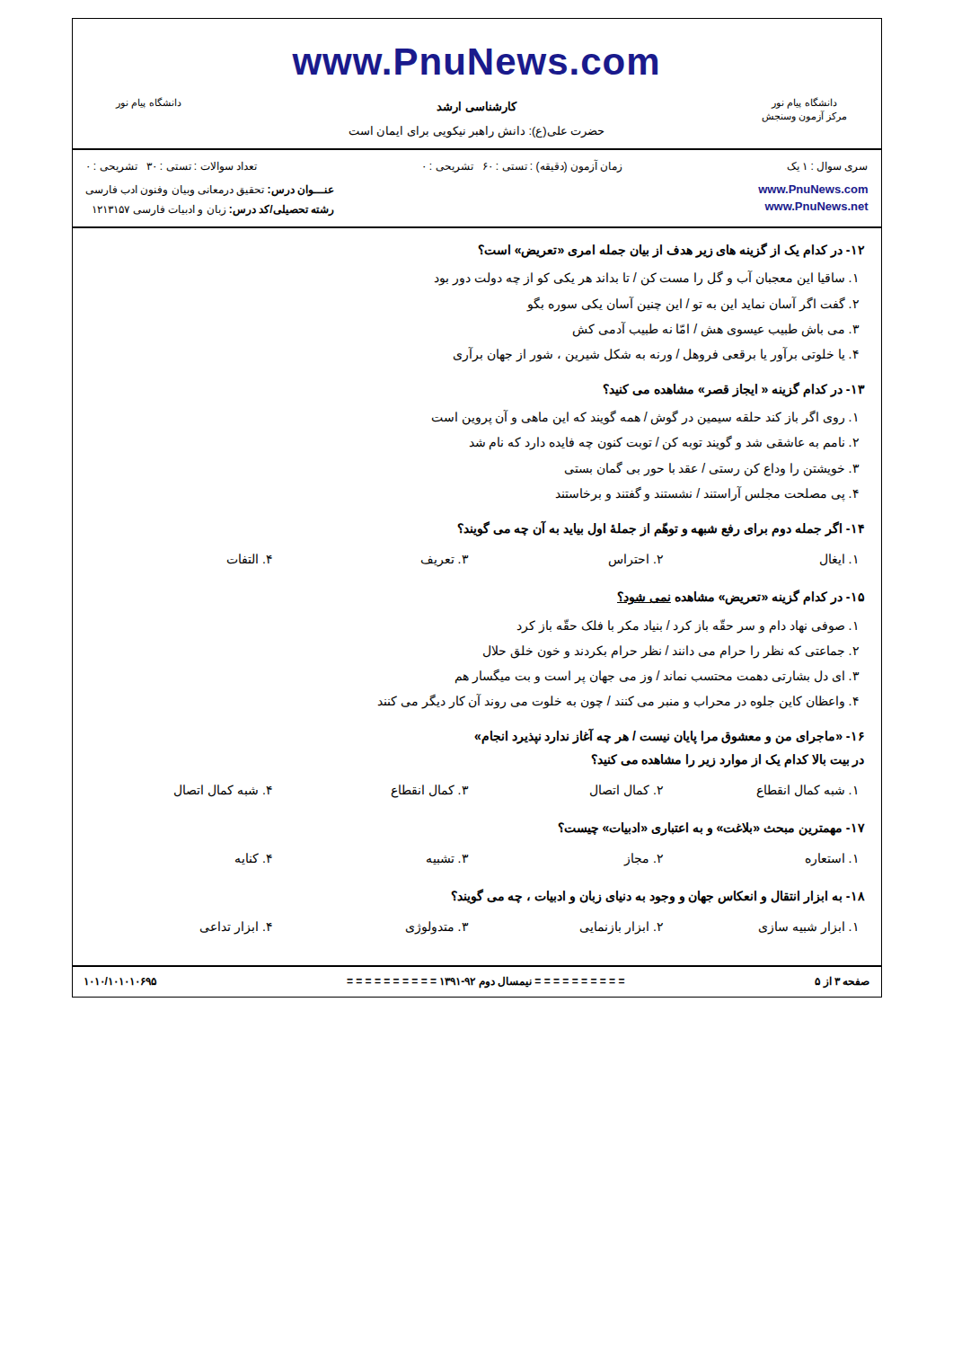www. PnuNews. com
دانشگاه پیام نور
مرکز آزمون وسنجش
کارشناسی ارشد
حضرت علی(ع): دانش راهبر نیکویی برای ایمان است
دانشگاه پیام نور
سری سوال : ۱ یک
زمان آزمون (دقیقه) : تستی : ۶۰ تشریحی : ۰
تعداد سوالات : تستی : ۳۰ تشریحی : ۰
www.PnuNews.com
www.PnuNews.net
عنـــوان درس: تحقیق درمعانی وبیان وفنون ادب فارسی
رشته تحصیلی/کد درس: زبان و ادبیات فارسی ۱۲۱۳۱۵۷
۱۲- در کدام یک از گزینه های زیر هدف از بیان جمله امری «تعریض» است؟
۱. ساقیا این معجبان آب و گل را مست کن / تا بداند هر یکی کو از چه دولت دور بود
۲. گفت اگر آسان نماید این به تو / این چنین آسان یکی سوره بگو
۳. می باش طبیب عیسوی هش / امّا نه طبیب آدمی کش
۴. یا خلوتی برآور یا برقعی فروهل / ورنه به شکل شیرین ، شور از جهان برآری
۱۳- در کدام گزینه « ایجاز قصر» مشاهده می کنید؟
۱. روی اگر باز کند حلقه سیمین در گوش / همه گویند که این ماهی و آن پروین است
۲. نامم به عاشقی شد و گویند توبه کن / توبت کنون چه فایده دارد که نام شد
۳. خویشتن را وداع کن رستی / عقد با حور بی گمان بستی
۴. پی مصلحت مجلس آراستند / نشستند و گفتند و برخاستند
۱۴- اگر جمله دوم برای رفع شبهه و توهّم از جملهٔ اول بیاید به آن چه می گویند؟
۱. ایغال
۲. احتراس
۳. تعریف
۴. التفات
۱۵- در کدام گزینه «تعریض» مشاهده نمی شود؟
۱. صوفی نهاد دام و سر حقّه باز کرد / بنیاد مکر با فلک حقّه باز کرد
۲. جماعتی که نظر را حرام می دانند / نظر حرام بکردند و خون خلق حلال
۳. ای دل بشارتی دهمت محتسب نماند / وز می جهان پر است و بت میگسار هم
۴. واعظان کاین جلوه در محراب و منبر می کنند / چون به خلوت می روند آن کار دیگر می کنند
۱۶- «ماجرای من و معشوق مرا پایان نیست / هر چه آغاز ندارد نپذیرد انجام»
در بیت بالا کدام یک از موارد زیر را مشاهده می کنید؟
۱. شبه کمال انقطاع
۲. کمال اتصال
۳. کمال انقطاع
۴. شبه کمال اتصال
۱۷- مهمترین مبحث «بلاغت» و به اعتباری «ادبیات» چیست؟
۱. استعاره
۲. مجاز
۳. تشبیه
۴. کنایه
۱۸- به ابزار انتقال و انعکاس جهان و وجود به دنیای زبان و ادبیات ، چه می گویند؟
۱. ابزار شبیه سازی
۲. ابزار بازنمایی
۳. متدولوژی
۴. ابزار تداعی
صفحه ۳ از ۵
= = = = = = = = = = نیمسال دوم ۹۲-۱۳۹۱ = = = = = = = = = =
۱۰۱۰/۱۰۱۰۱۰۶۹۵